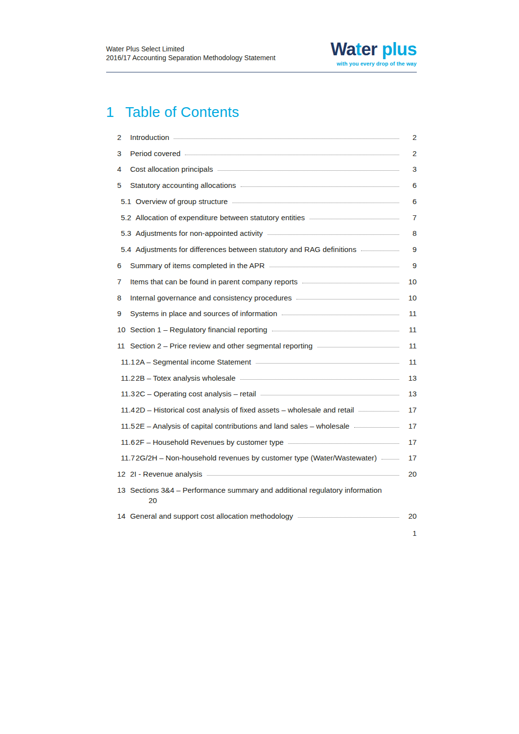Water Plus Select Limited
2016/17 Accounting Separation Methodology Statement
Wa ter plus with you every drop of the way
1 Table of Contents
2 Introduction 2
3 Period covered 2
4 Cost allocation principals 3
5 Statutory accounting allocations 6
5.1 Overview of group structure 6
5.2 Allocation of expenditure between statutory entities 7
5.3 Adjustments for non-appointed activity 8
5.4 Adjustments for differences between statutory and RAG definitions 9
6 Summary of items completed in the APR 9
7 Items that can be found in parent company reports 10
8 Internal governance and consistency procedures 10
9 Systems in place and sources of information 11
10 Section 1 – Regulatory financial reporting 11
11 Section 2 – Price review and other segmental reporting 11
11.1 2A – Segmental income Statement 11
11.2 2B – Totex analysis wholesale 13
11.3 2C – Operating cost analysis – retail 13
11.4 2D – Historical cost analysis of fixed assets – wholesale and retail 17
11.5 2E – Analysis of capital contributions and land sales – wholesale 17
11.6 2F – Household Revenues by customer type 17
11.7 2G/2H – Non-household revenues by customer type (Water/Wastewater) 17
12 2I - Revenue analysis 20
13 Sections 3&4 – Performance summary and additional regulatory information 20
14 General and support cost allocation methodology 20
1